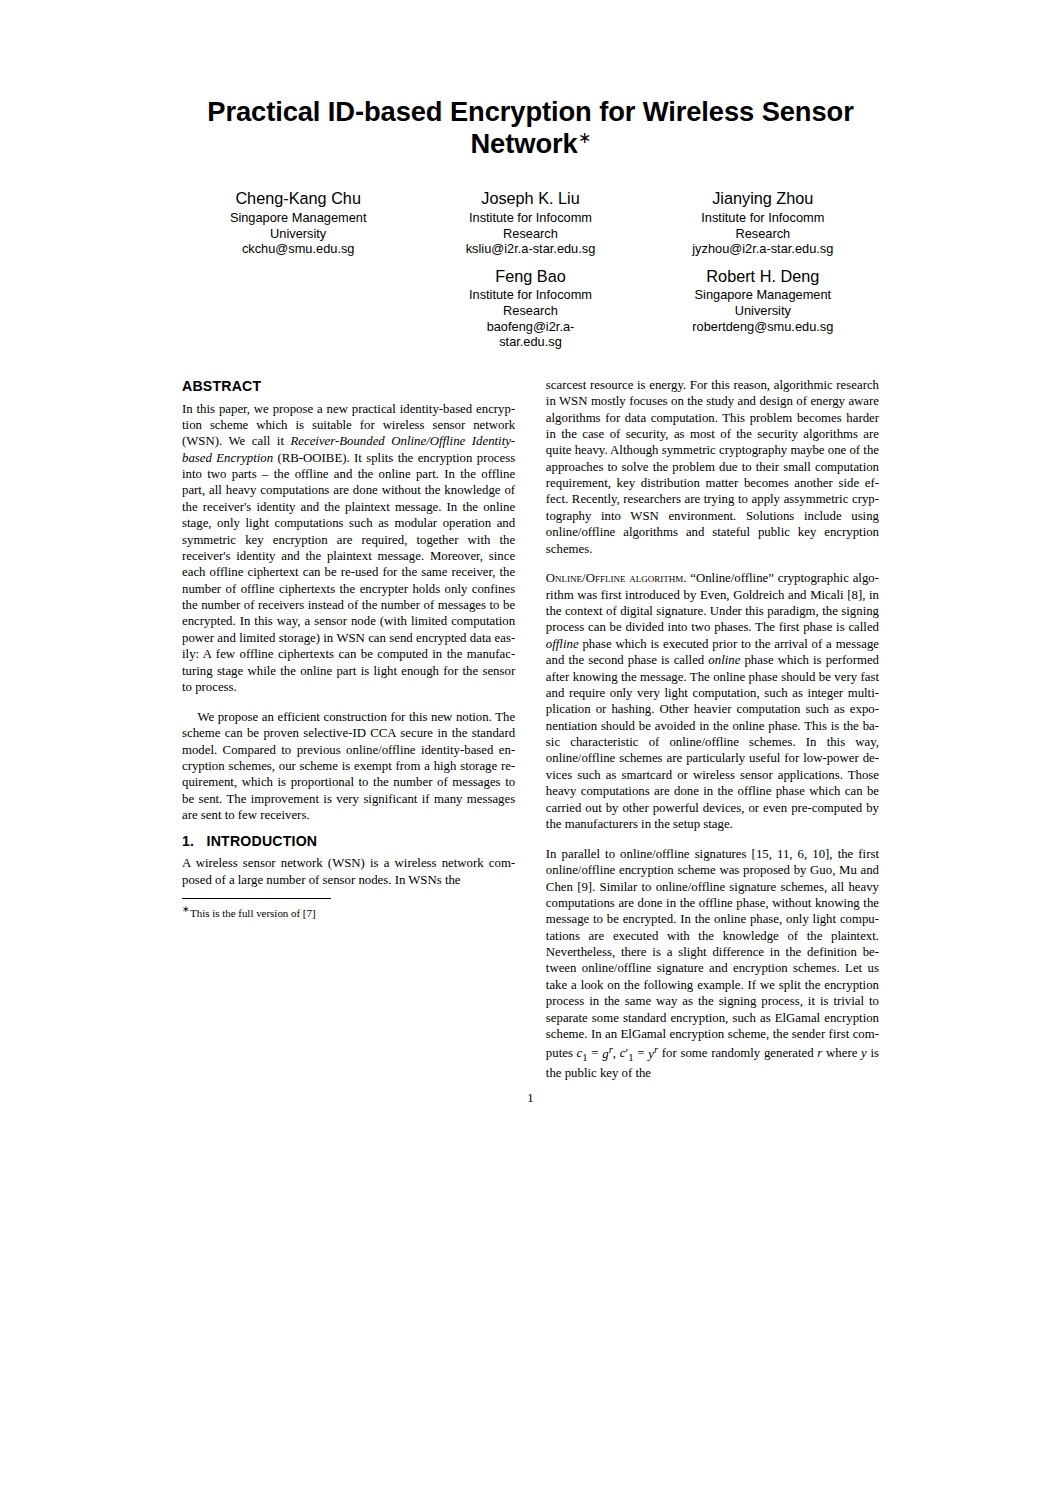Practical ID-based Encryption for Wireless Sensor
Network∗
| Cheng-Kang Chu Singapore Management University ckchu@smu.edu.sg | Joseph K. Liu Institute for Infocomm Research ksliu@i2r.a-star.edu.sg | Jianying Zhou Institute for Infocomm Research jyzhou@i2r.a-star.edu.sg |
| | Feng Bao Institute for Infocomm Research baofeng@i2r.a- star.edu.sg | Robert H. Deng Singapore Management University robertdeng@smu.edu.sg |
ABSTRACT
In this paper, we propose a new practical identity-based encryption scheme which is suitable for wireless sensor network (WSN). We call it Receiver-Bounded Online/Offline Identity-based Encryption (RB-OOIBE). It splits the encryption process into two parts – the offline and the online part. In the offline part, all heavy computations are done without the knowledge of the receiver's identity and the plaintext message. In the online stage, only light computations such as modular operation and symmetric key encryption are required, together with the receiver's identity and the plaintext message. Moreover, since each offline ciphertext can be re-used for the same receiver, the number of offline ciphertexts the encrypter holds only confines the number of receivers instead of the number of messages to be encrypted. In this way, a sensor node (with limited computation power and limited storage) in WSN can send encrypted data easily: A few offline ciphertexts can be computed in the manufacturing stage while the online part is light enough for the sensor to process.
We propose an efficient construction for this new notion. The scheme can be proven selective-ID CCA secure in the standard model. Compared to previous online/offline identity-based encryption schemes, our scheme is exempt from a high storage requirement, which is proportional to the number of messages to be sent. The improvement is very significant if many messages are sent to few receivers.
1. INTRODUCTION
A wireless sensor network (WSN) is a wireless network composed of a large number of sensor nodes. In WSNs the
∗This is the full version of [7]
scarcest resource is energy. For this reason, algorithmic research in WSN mostly focuses on the study and design of energy aware algorithms for data computation. This problem becomes harder in the case of security, as most of the security algorithms are quite heavy. Although symmetric cryptography maybe one of the approaches to solve the problem due to their small computation requirement, key distribution matter becomes another side effect. Recently, researchers are trying to apply assymmetric cryptography into WSN environment. Solutions include using online/offline algorithms and stateful public key encryption schemes.
Online/Offline algorithm. “Online/offline” cryptographic algorithm was first introduced by Even, Goldreich and Micali [8], in the context of digital signature. Under this paradigm, the signing process can be divided into two phases. The first phase is called offline phase which is executed prior to the arrival of a message and the second phase is called online phase which is performed after knowing the message. The online phase should be very fast and require only very light computation, such as integer multiplication or hashing. Other heavier computation such as exponentiation should be avoided in the online phase. This is the basic characteristic of online/offline schemes. In this way, online/offline schemes are particularly useful for low-power devices such as smartcard or wireless sensor applications. Those heavy computations are done in the offline phase which can be carried out by other powerful devices, or even pre-computed by the manufacturers in the setup stage.
In parallel to online/offline signatures [15, 11, 6, 10], the first online/offline encryption scheme was proposed by Guo, Mu and Chen [9]. Similar to online/offline signature schemes, all heavy computations are done in the offline phase, without knowing the message to be encrypted. In the online phase, only light computations are executed with the knowledge of the plaintext. Nevertheless, there is a slight difference in the definition between online/offline signature and encryption schemes. Let us take a look on the following example. If we split the encryption process in the same way as the signing process, it is trivial to separate some standard encryption, such as ElGamal encryption scheme. In an ElGamal encryption scheme, the sender first computes c1 = gr, c′1 = yr for some randomly generated r where y is the public key of the
1